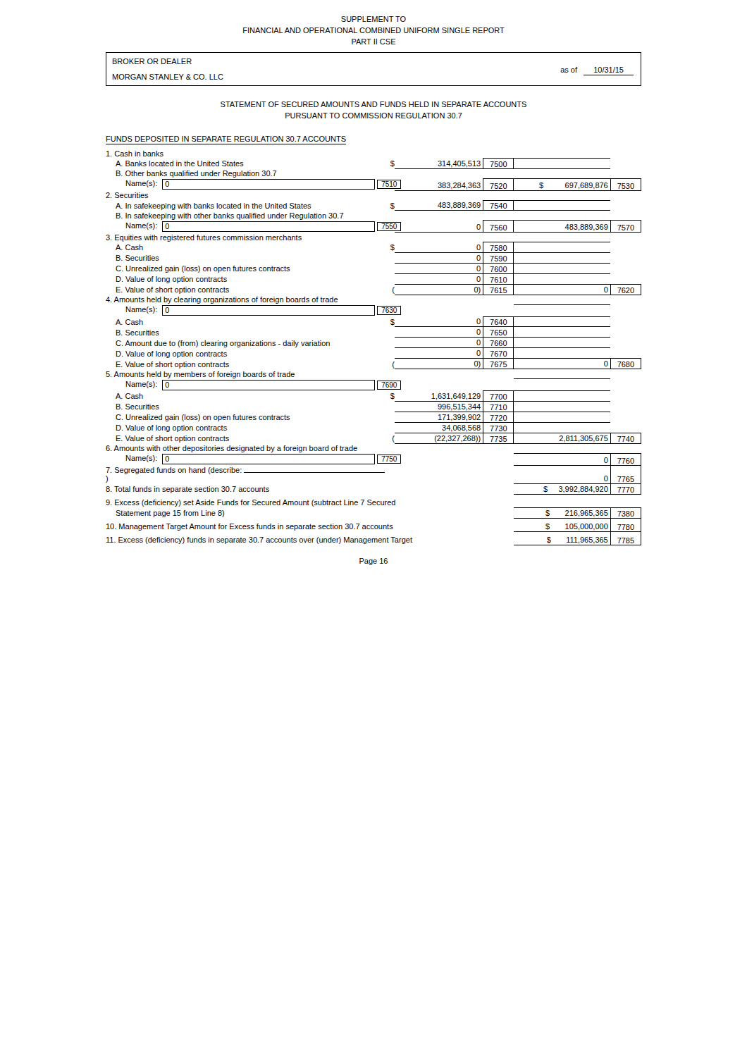SUPPLEMENT TO
FINANCIAL AND OPERATIONAL COMBINED UNIFORM SINGLE REPORT
PART II CSE
BROKER OR DEALER
MORGAN STANLEY & CO. LLC
as of
10/31/15
STATEMENT OF SECURED AMOUNTS AND FUNDS HELD IN SEPARATE ACCOUNTS
PURSUANT TO COMMISSION REGULATION 30.7
FUNDS DEPOSITED IN SEPARATE REGULATION 30.7 ACCOUNTS
| 1. Cash in banks | | | | | |
| A. Banks located in the United States | $ | 314,405,513 | 7500 | | |
| B. Other banks qualified under Regulation 30.7 | | | | | |
| Name(s): 0 7510 | | 383,284,363 | 7520 | $ 697,689,876 | 7530 |
| 2. Securities | | | | | |
| A. In safekeeping with banks located in the United States | $ | 483,889,369 | 7540 | | |
| B. In safekeeping with other banks qualified under Regulation 30.7 | | | | | |
| Name(s): 0 7550 | | 0 | 7560 | 483,889,369 | 7570 |
| 3. Equities with registered futures commission merchants | | | | | |
| A. Cash | $ | 0 | 7580 | | |
| B. Securities | | 0 | 7590 | | |
| C. Unrealized gain (loss) on open futures contracts | | 0 | 7600 | | |
| D. Value of long option contracts | | 0 | 7610 | | |
| E. Value of short option contracts | ( | 0) | 7615 | 0 | 7620 |
| 4. Amounts held by clearing organizations of foreign boards of trade | | | | | |
| Name(s): 0 7630 | | | | | |
| A. Cash | $ | 0 | 7640 | | |
| B. Securities | | 0 | 7650 | | |
| C. Amount due to (from) clearing organizations - daily variation | | 0 | 7660 | | |
| D. Value of long option contracts | | 0 | 7670 | | |
| E. Value of short option contracts | ( | 0) | 7675 | 0 | 7680 |
| 5. Amounts held by members of foreign boards of trade | | | | | |
| Name(s): 0 7690 | | | | | |
| A. Cash | $ | 1,631,649,129 | 7700 | | |
| B. Securities | | 996,515,344 | 7710 | | |
| C. Unrealized gain (loss) on open futures contracts | | 171,399,902 | 7720 | | |
| D. Value of long option contracts | | 34,068,568 | 7730 | | |
| E. Value of short option contracts | ( | (22,327,268)) | 7735 | 2,811,305,675 | 7740 |
| 6. Amounts with other depositories designated by a foreign board of trade | | | | | |
| Name(s): 0 7750 | | | | 0 | 7760 |
| 7. Segregated funds on hand (describe: ) | | | | 0 | 7765 |
| 8. Total funds in separate section 30.7 accounts | | | | $ 3,992,884,920 | 7770 |
| 9. Excess (deficiency) set Aside Funds for Secured Amount (subtract Line 7 Secured | | |
| Statement page 15 from Line 8) | | | | $ 216,965,365 | 7380 |
| 10. Management Target Amount for Excess funds in separate section 30.7 accounts | $ 105,000,000 | 7780 |
| 11. Excess (deficiency) funds in separate 30.7 accounts over (under) Management Target | $ 111,965,365 | 7785 |
Page 16